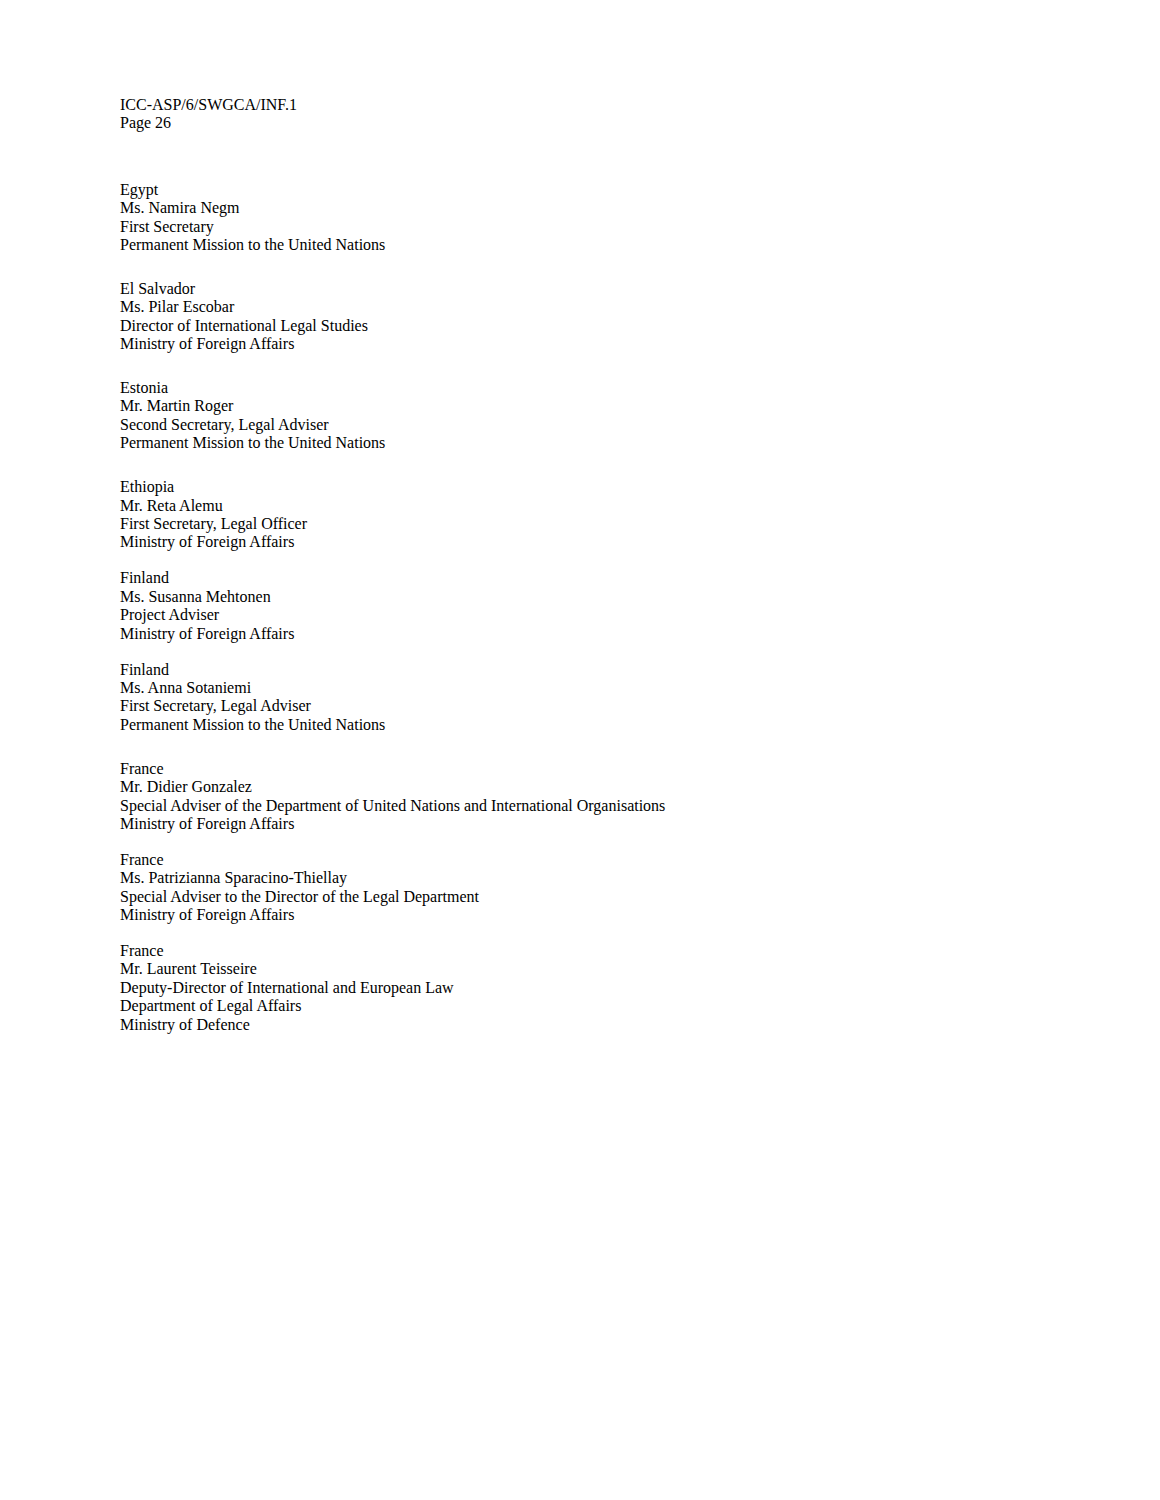ICC-ASP/6/SWGCA/INF.1
Page 26
Egypt
Ms. Namira Negm
First Secretary
Permanent Mission to the United Nations
El Salvador
Ms. Pilar Escobar
Director of International Legal Studies
Ministry of Foreign Affairs
Estonia
Mr. Martin Roger
Second Secretary, Legal Adviser
Permanent Mission to the United Nations
Ethiopia
Mr. Reta Alemu
First Secretary, Legal Officer
Ministry of Foreign Affairs
Finland
Ms. Susanna Mehtonen
Project Adviser
Ministry of Foreign Affairs
Finland
Ms. Anna Sotaniemi
First Secretary, Legal Adviser
Permanent Mission to the United Nations
France
Mr. Didier Gonzalez
Special Adviser of the Department of United Nations and International Organisations
Ministry of Foreign Affairs
France
Ms. Patrizianna Sparacino-Thiellay
Special Adviser to the Director of the Legal Department
Ministry of Foreign Affairs
France
Mr. Laurent Teisseire
Deputy-Director of International and European Law
Department of Legal Affairs
Ministry of Defence